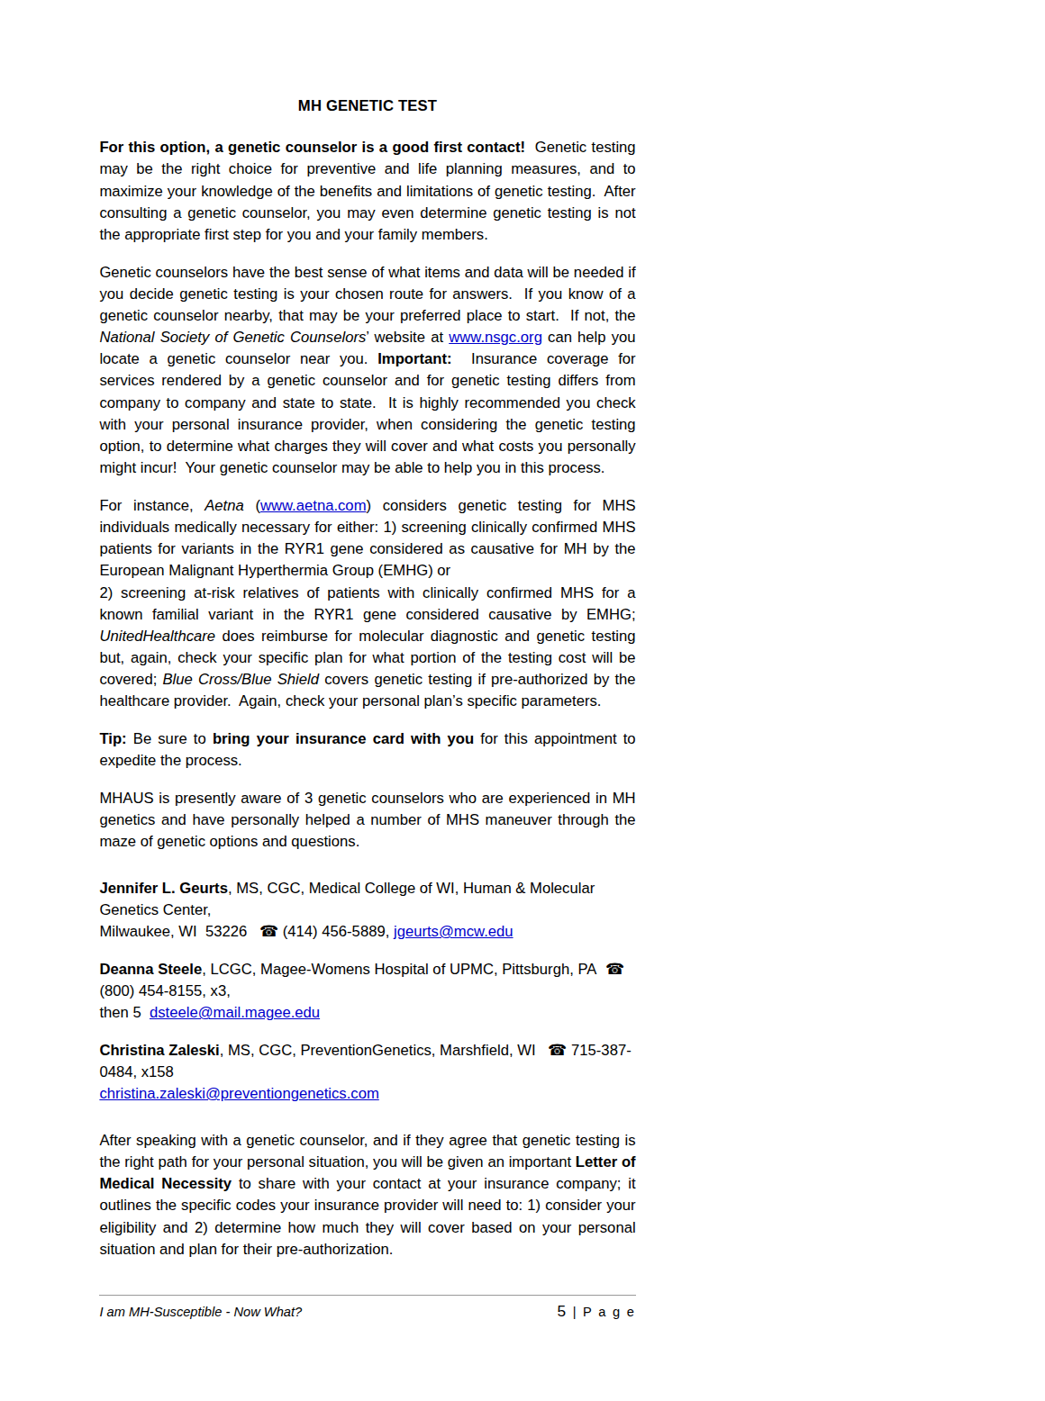MH GENETIC TEST
For this option, a genetic counselor is a good first contact! Genetic testing may be the right choice for preventive and life planning measures, and to maximize your knowledge of the benefits and limitations of genetic testing. After consulting a genetic counselor, you may even determine genetic testing is not the appropriate first step for you and your family members.
Genetic counselors have the best sense of what items and data will be needed if you decide genetic testing is your chosen route for answers. If you know of a genetic counselor nearby, that may be your preferred place to start. If not, the National Society of Genetic Counselors’ website at www.nsgc.org can help you locate a genetic counselor near you. Important: Insurance coverage for services rendered by a genetic counselor and for genetic testing differs from company to company and state to state. It is highly recommended you check with your personal insurance provider, when considering the genetic testing option, to determine what charges they will cover and what costs you personally might incur! Your genetic counselor may be able to help you in this process.
For instance, Aetna (www.aetna.com) considers genetic testing for MHS individuals medically necessary for either: 1) screening clinically confirmed MHS patients for variants in the RYR1 gene considered as causative for MH by the European Malignant Hyperthermia Group (EMHG) or
2) screening at-risk relatives of patients with clinically confirmed MHS for a known familial variant in the RYR1 gene considered causative by EMHG; UnitedHealthcare does reimburse for molecular diagnostic and genetic testing but, again, check your specific plan for what portion of the testing cost will be covered; Blue Cross/Blue Shield covers genetic testing if pre-authorized by the healthcare provider. Again, check your personal plan’s specific parameters.
Tip: Be sure to bring your insurance card with you for this appointment to expedite the process.
MHAUS is presently aware of 3 genetic counselors who are experienced in MH genetics and have personally helped a number of MHS maneuver through the maze of genetic options and questions.
Jennifer L. Geurts, MS, CGC, Medical College of WI, Human & Molecular Genetics Center,
Milwaukee, WI 53226 ☎ (414) 456-5889, jgeurts@mcw.edu
Deanna Steele, LCGC, Magee-Womens Hospital of UPMC, Pittsburgh, PA ☎ (800) 454-8155, x3,
then 5 dsteele@mail.magee.edu
Christina Zaleski, MS, CGC, PreventionGenetics, Marshfield, WI ☎ 715-387-0484, x158
christina.zaleski@preventiongenetics.com
After speaking with a genetic counselor, and if they agree that genetic testing is the right path for your personal situation, you will be given an important Letter of Medical Necessity to share with your contact at your insurance company; it outlines the specific codes your insurance provider will need to: 1) consider your eligibility and 2) determine how much they will cover based on your personal situation and plan for their pre-authorization.
I am MH-Susceptible - Now What? 5 | P a g e